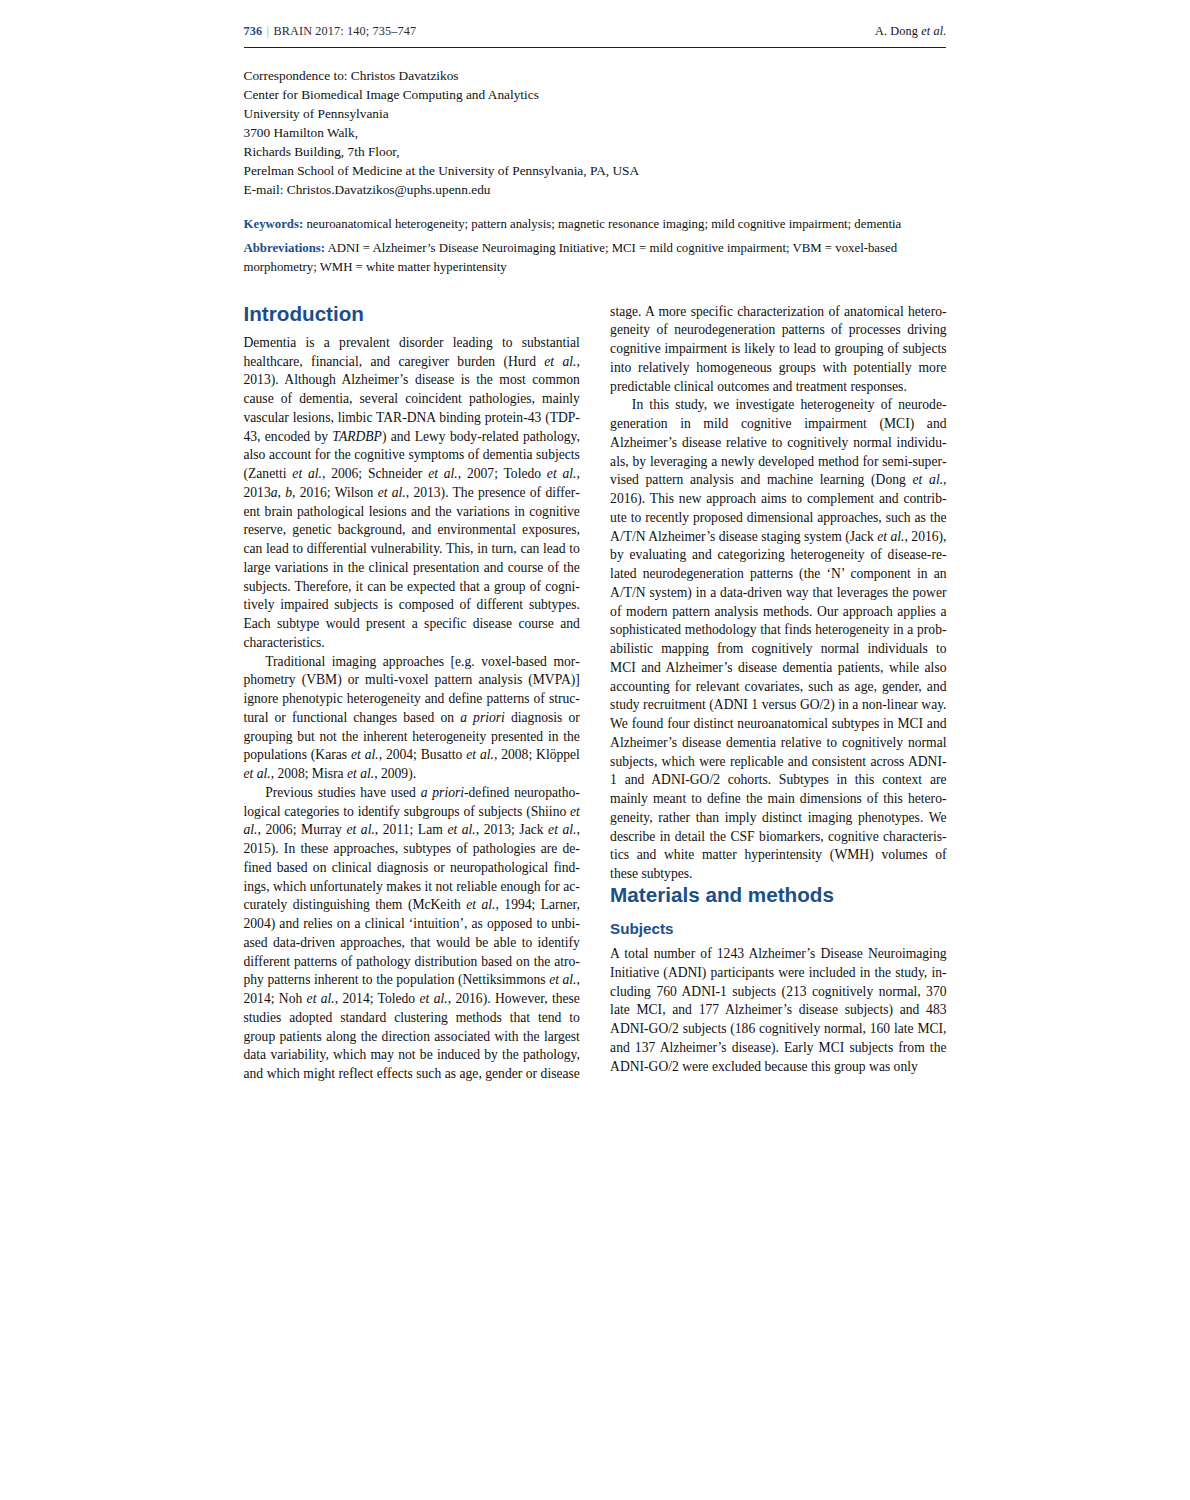736|BRAIN 2017: 140; 735–747
A. Dong et al.
Correspondence to: Christos Davatzikos
Center for Biomedical Image Computing and Analytics
University of Pennsylvania
3700 Hamilton Walk,
Richards Building, 7th Floor,
Perelman School of Medicine at the University of Pennsylvania, PA, USA
E-mail: Christos.Davatzikos@uphs.upenn.edu
Keywords: neuroanatomical heterogeneity; pattern analysis; magnetic resonance imaging; mild cognitive impairment; dementia
Abbreviations: ADNI = Alzheimer’s Disease Neuroimaging Initiative; MCI = mild cognitive impairment; VBM = voxel-based morphometry; WMH = white matter hyperintensity
Introduction
Dementia is a prevalent disorder leading to substantial healthcare, financial, and caregiver burden (Hurd et al., 2013). Although Alzheimer’s disease is the most common cause of dementia, several coincident pathologies, mainly vascular lesions, limbic TAR-DNA binding protein-43 (TDP-43, encoded by TARDBP) and Lewy body-related pathology, also account for the cognitive symptoms of dementia subjects (Zanetti et al., 2006; Schneider et al., 2007; Toledo et al., 2013a, b, 2016; Wilson et al., 2013). The presence of different brain pathological lesions and the variations in cognitive reserve, genetic background, and environmental exposures, can lead to differential vulnerability. This, in turn, can lead to large variations in the clinical presentation and course of the subjects. Therefore, it can be expected that a group of cognitively impaired subjects is composed of different subtypes. Each subtype would present a specific disease course and characteristics.
Traditional imaging approaches [e.g. voxel-based morphometry (VBM) or multi-voxel pattern analysis (MVPA)] ignore phenotypic heterogeneity and define patterns of structural or functional changes based on a priori diagnosis or grouping but not the inherent heterogeneity presented in the populations (Karas et al., 2004; Busatto et al., 2008; Klöppel et al., 2008; Misra et al., 2009).
Previous studies have used a priori-defined neuropathological categories to identify subgroups of subjects (Shiino et al., 2006; Murray et al., 2011; Lam et al., 2013; Jack et al., 2015). In these approaches, subtypes of pathologies are defined based on clinical diagnosis or neuropathological findings, which unfortunately makes it not reliable enough for accurately distinguishing them (McKeith et al., 1994; Larner, 2004) and relies on a clinical ‘intuition’, as opposed to unbiased data-driven approaches, that would be able to identify different patterns of pathology distribution based on the atrophy patterns inherent to the population (Nettiksimmons et al., 2014; Noh et al., 2014; Toledo et al., 2016). However, these studies adopted standard clustering methods that tend to group patients along the direction associated with the largest data variability, which may not be induced by the pathology, and which might reflect effects such as age, gender or disease stage. A more specific characterization of anatomical heterogeneity of neurodegeneration patterns of processes driving cognitive impairment is likely to lead to grouping of subjects into relatively homogeneous groups with potentially more predictable clinical outcomes and treatment responses.
In this study, we investigate heterogeneity of neurodegeneration in mild cognitive impairment (MCI) and Alzheimer’s disease relative to cognitively normal individuals, by leveraging a newly developed method for semi-supervised pattern analysis and machine learning (Dong et al., 2016). This new approach aims to complement and contribute to recently proposed dimensional approaches, such as the A/T/N Alzheimer’s disease staging system (Jack et al., 2016), by evaluating and categorizing heterogeneity of disease-related neurodegeneration patterns (the ‘N’ component in an A/T/N system) in a data-driven way that leverages the power of modern pattern analysis methods. Our approach applies a sophisticated methodology that finds heterogeneity in a probabilistic mapping from cognitively normal individuals to MCI and Alzheimer’s disease dementia patients, while also accounting for relevant covariates, such as age, gender, and study recruitment (ADNI 1 versus GO/2) in a non-linear way. We found four distinct neuroanatomical subtypes in MCI and Alzheimer’s disease dementia relative to cognitively normal subjects, which were replicable and consistent across ADNI-1 and ADNI-GO/2 cohorts. Subtypes in this context are mainly meant to define the main dimensions of this heterogeneity, rather than imply distinct imaging phenotypes. We describe in detail the CSF biomarkers, cognitive characteristics and white matter hyperintensity (WMH) volumes of these subtypes.
Materials and methods
Subjects
A total number of 1243 Alzheimer’s Disease Neuroimaging Initiative (ADNI) participants were included in the study, including 760 ADNI-1 subjects (213 cognitively normal, 370 late MCI, and 177 Alzheimer’s disease subjects) and 483 ADNI-GO/2 subjects (186 cognitively normal, 160 late MCI, and 137 Alzheimer’s disease). Early MCI subjects from the ADNI-GO/2 were excluded because this group was only